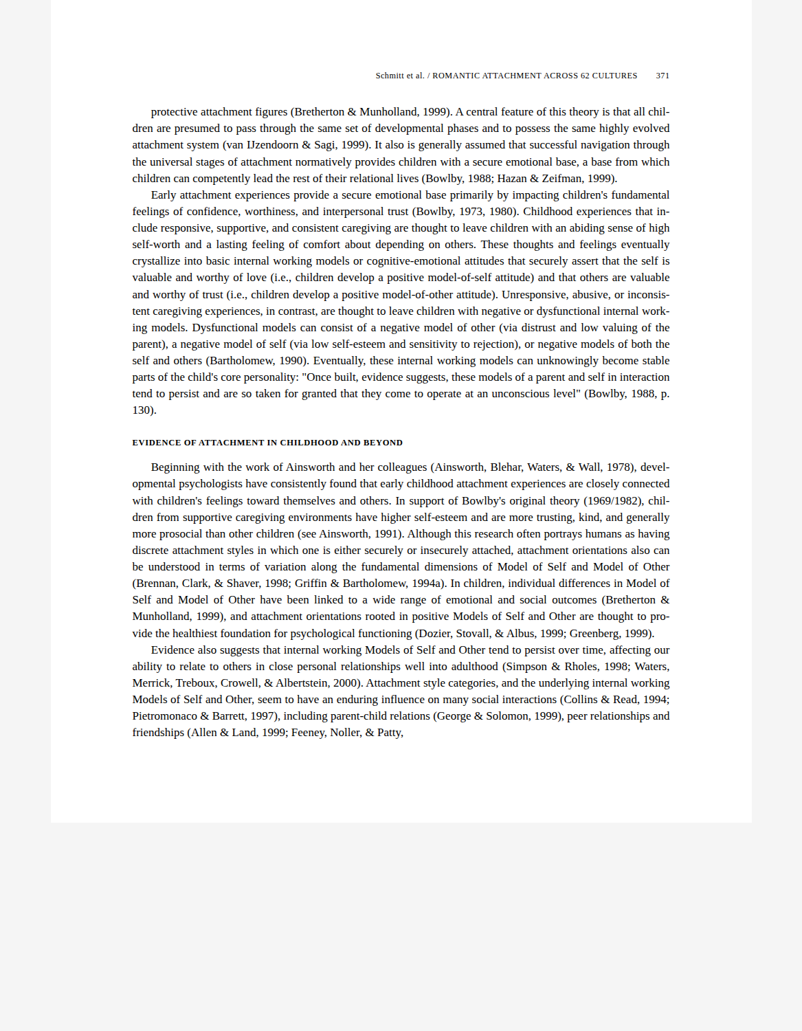Schmitt et al. / ROMANTIC ATTACHMENT ACROSS 62 CULTURES371
protective attachment figures (Bretherton & Munholland, 1999). A central feature of this theory is that all children are presumed to pass through the same set of developmental phases and to possess the same highly evolved attachment system (van IJzendoorn & Sagi, 1999). It also is generally assumed that successful navigation through the universal stages of attachment normatively provides children with a secure emotional base, a base from which children can competently lead the rest of their relational lives (Bowlby, 1988; Hazan & Zeifman, 1999).
Early attachment experiences provide a secure emotional base primarily by impacting children's fundamental feelings of confidence, worthiness, and interpersonal trust (Bowlby, 1973, 1980). Childhood experiences that include responsive, supportive, and consistent caregiving are thought to leave children with an abiding sense of high self-worth and a lasting feeling of comfort about depending on others. These thoughts and feelings eventually crystallize into basic internal working models or cognitive-emotional attitudes that securely assert that the self is valuable and worthy of love (i.e., children develop a positive model-of-self attitude) and that others are valuable and worthy of trust (i.e., children develop a positive model-of-other attitude). Unresponsive, abusive, or inconsistent caregiving experiences, in contrast, are thought to leave children with negative or dysfunctional internal working models. Dysfunctional models can consist of a negative model of other (via distrust and low valuing of the parent), a negative model of self (via low self-esteem and sensitivity to rejection), or negative models of both the self and others (Bartholomew, 1990). Eventually, these internal working models can unknowingly become stable parts of the child's core personality: "Once built, evidence suggests, these models of a parent and self in interaction tend to persist and are so taken for granted that they come to operate at an unconscious level" (Bowlby, 1988, p. 130).
Evidence of Attachment in Childhood and Beyond
Beginning with the work of Ainsworth and her colleagues (Ainsworth, Blehar, Waters, & Wall, 1978), developmental psychologists have consistently found that early childhood attachment experiences are closely connected with children's feelings toward themselves and others. In support of Bowlby's original theory (1969/1982), children from supportive caregiving environments have higher self-esteem and are more trusting, kind, and generally more prosocial than other children (see Ainsworth, 1991). Although this research often portrays humans as having discrete attachment styles in which one is either securely or insecurely attached, attachment orientations also can be understood in terms of variation along the fundamental dimensions of Model of Self and Model of Other (Brennan, Clark, & Shaver, 1998; Griffin & Bartholomew, 1994a). In children, individual differences in Model of Self and Model of Other have been linked to a wide range of emotional and social outcomes (Bretherton & Munholland, 1999), and attachment orientations rooted in positive Models of Self and Other are thought to provide the healthiest foundation for psychological functioning (Dozier, Stovall, & Albus, 1999; Greenberg, 1999).
Evidence also suggests that internal working Models of Self and Other tend to persist over time, affecting our ability to relate to others in close personal relationships well into adulthood (Simpson & Rholes, 1998; Waters, Merrick, Treboux, Crowell, & Albertstein, 2000). Attachment style categories, and the underlying internal working Models of Self and Other, seem to have an enduring influence on many social interactions (Collins & Read, 1994; Pietromonaco & Barrett, 1997), including parent-child relations (George & Solomon, 1999), peer relationships and friendships (Allen & Land, 1999; Feeney, Noller, & Patty,